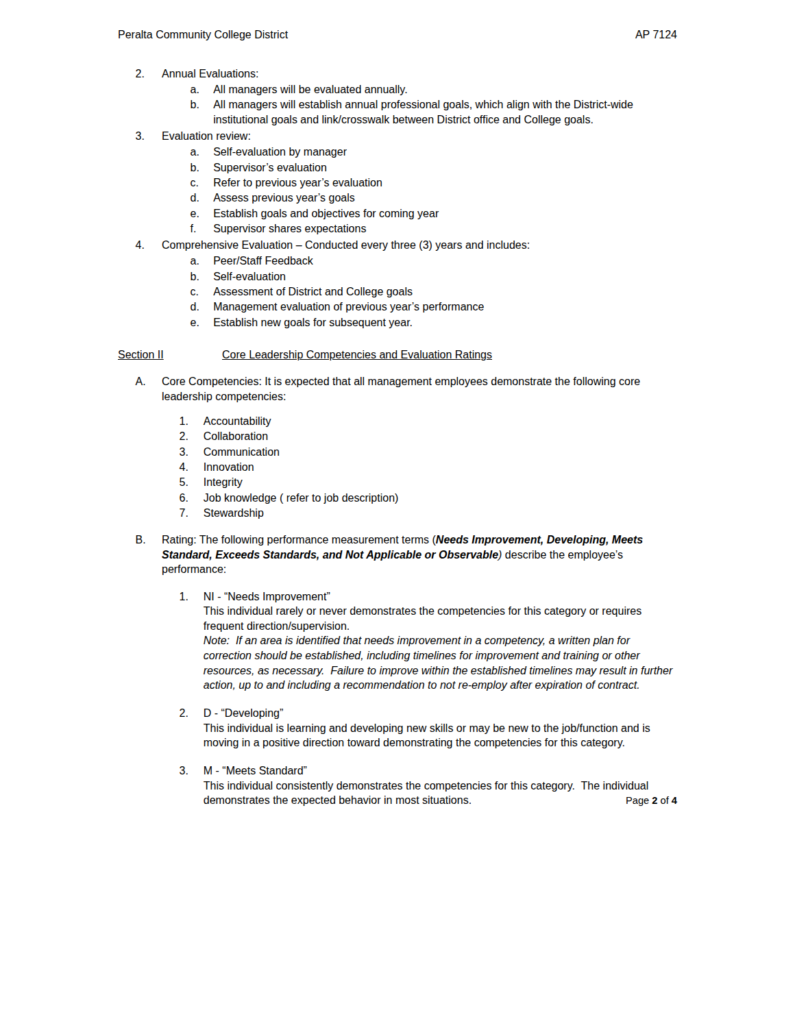Peralta Community College District
AP 7124
2. Annual Evaluations:
a. All managers will be evaluated annually.
b. All managers will establish annual professional goals, which align with the District-wide institutional goals and link/crosswalk between District office and College goals.
3. Evaluation review:
a. Self-evaluation by manager
b. Supervisor’s evaluation
c. Refer to previous year’s evaluation
d. Assess previous year’s goals
e. Establish goals and objectives for coming year
f. Supervisor shares expectations
4. Comprehensive Evaluation – Conducted every three (3) years and includes:
a. Peer/Staff Feedback
b. Self-evaluation
c. Assessment of District and College goals
d. Management evaluation of previous year’s performance
e. Establish new goals for subsequent year.
Section II Core Leadership Competencies and Evaluation Ratings
A. Core Competencies: It is expected that all management employees demonstrate the following core leadership competencies:
1. Accountability
2. Collaboration
3. Communication
4. Innovation
5. Integrity
6. Job knowledge ( refer to job description)
7. Stewardship
B. Rating: The following performance measurement terms (Needs Improvement, Developing, Meets Standard, Exceeds Standards, and Not Applicable or Observable) describe the employee’s performance:
1. NI - “Needs Improvement”
This individual rarely or never demonstrates the competencies for this category or requires frequent direction/supervision.
Note: If an area is identified that needs improvement in a competency, a written plan for correction should be established, including timelines for improvement and training or other resources, as necessary. Failure to improve within the established timelines may result in further action, up to and including a recommendation to not re-employ after expiration of contract.
2. D - “Developing”
This individual is learning and developing new skills or may be new to the job/function and is moving in a positive direction toward demonstrating the competencies for this category.
3. M - “Meets Standard”
This individual consistently demonstrates the competencies for this category. The individual demonstrates the expected behavior in most situations.
Page 2 of 4